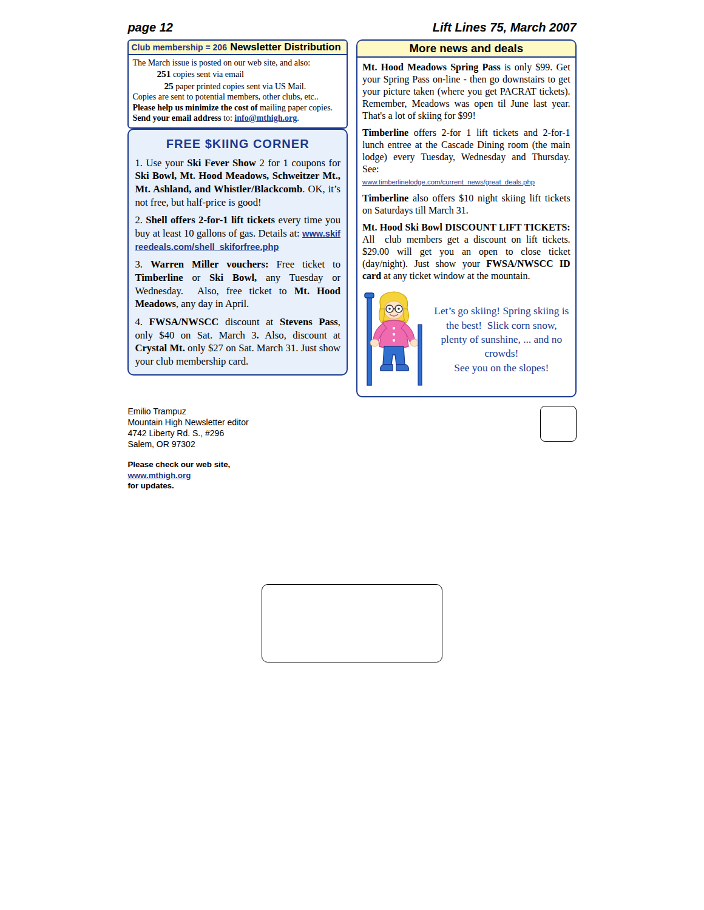page 12
Lift Lines 75, March 2007
Club membership = 206 Newsletter Distribution
The March issue is posted on our web site, and also:
251 copies sent via email
25 paper printed copies sent via US Mail.
Copies are sent to potential members, other clubs, etc..
Please help us minimize the cost of mailing paper copies.
Send your email address to: info@mthigh.org.
FREE $KIING CORNER
1. Use your Ski Fever Show 2 for 1 coupons for Ski Bowl, Mt. Hood Meadows, Schweitzer Mt., Mt. Ashland, and Whistler/Blackcomb. OK, it’s not free, but half-price is good!
2. Shell offers 2-for-1 lift tickets every time you buy at least 10 gallons of gas. Details at: www.skifreedeals.com/shell_skiforfree.php
3. Warren Miller vouchers: Free ticket to Timberline or Ski Bowl, any Tuesday or Wednesday. Also, free ticket to Mt. Hood Meadows, any day in April.
4. FWSA/NWSCC discount at Stevens Pass, only $40 on Sat. March 3. Also, discount at Crystal Mt. only $27 on Sat. March 31. Just show your club membership card.
More news and deals
Mt. Hood Meadows Spring Pass is only $99. Get your Spring Pass on-line - then go downstairs to get your picture taken (where you get PACRAT tickets). Remember, Meadows was open til June last year. That's a lot of skiing for $99!
Timberline offers 2-for 1 lift tickets and 2-for-1 lunch entree at the Cascade Dining room (the main lodge) every Tuesday, Wednesday and Thursday. See:
www.timberlinelodge.com/current_news/great_deals.php
Timberline also offers $10 night skiing lift tickets on Saturdays till March 31.
Mt. Hood Ski Bowl DISCOUNT LIFT TICKETS: All club members get a discount on lift tickets. $29.00 will get you an open to close ticket (day/night). Just show your FWSA/NWSCC ID card at any ticket window at the mountain.
Let’s go skiing! Spring skiing is the best! Slick corn snow, plenty of sunshine, ... and no crowds!
See you on the slopes!
Emilio Trampuz
Mountain High Newsletter editor
4742 Liberty Rd. S., #296
Salem, OR 97302
Please check our web site,
www.mthigh.org
for updates.